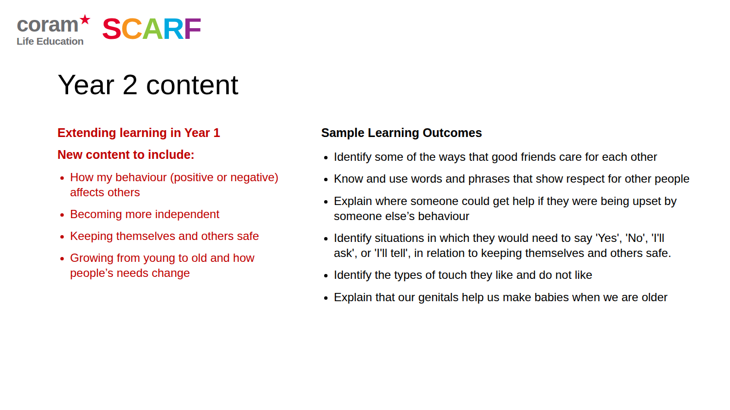coram★
Life Education
SCARF
Year 2 content
Extending learning in Year 1
New content to include:
How my behaviour (positive or negative) affects others
Becoming more independent
Keeping themselves and others safe
Growing from young to old and how people’s needs change
Sample Learning Outcomes
Identify some of the ways that good friends care for each other
Know and use words and phrases that show respect for other people
Explain where someone could get help if they were being upset by someone else’s behaviour
Identify situations in which they would need to say 'Yes', 'No', 'I'll ask', or 'I'll tell', in relation to keeping themselves and others safe.
Identify the types of touch they like and do not like
Explain that our genitals help us make babies when we are older